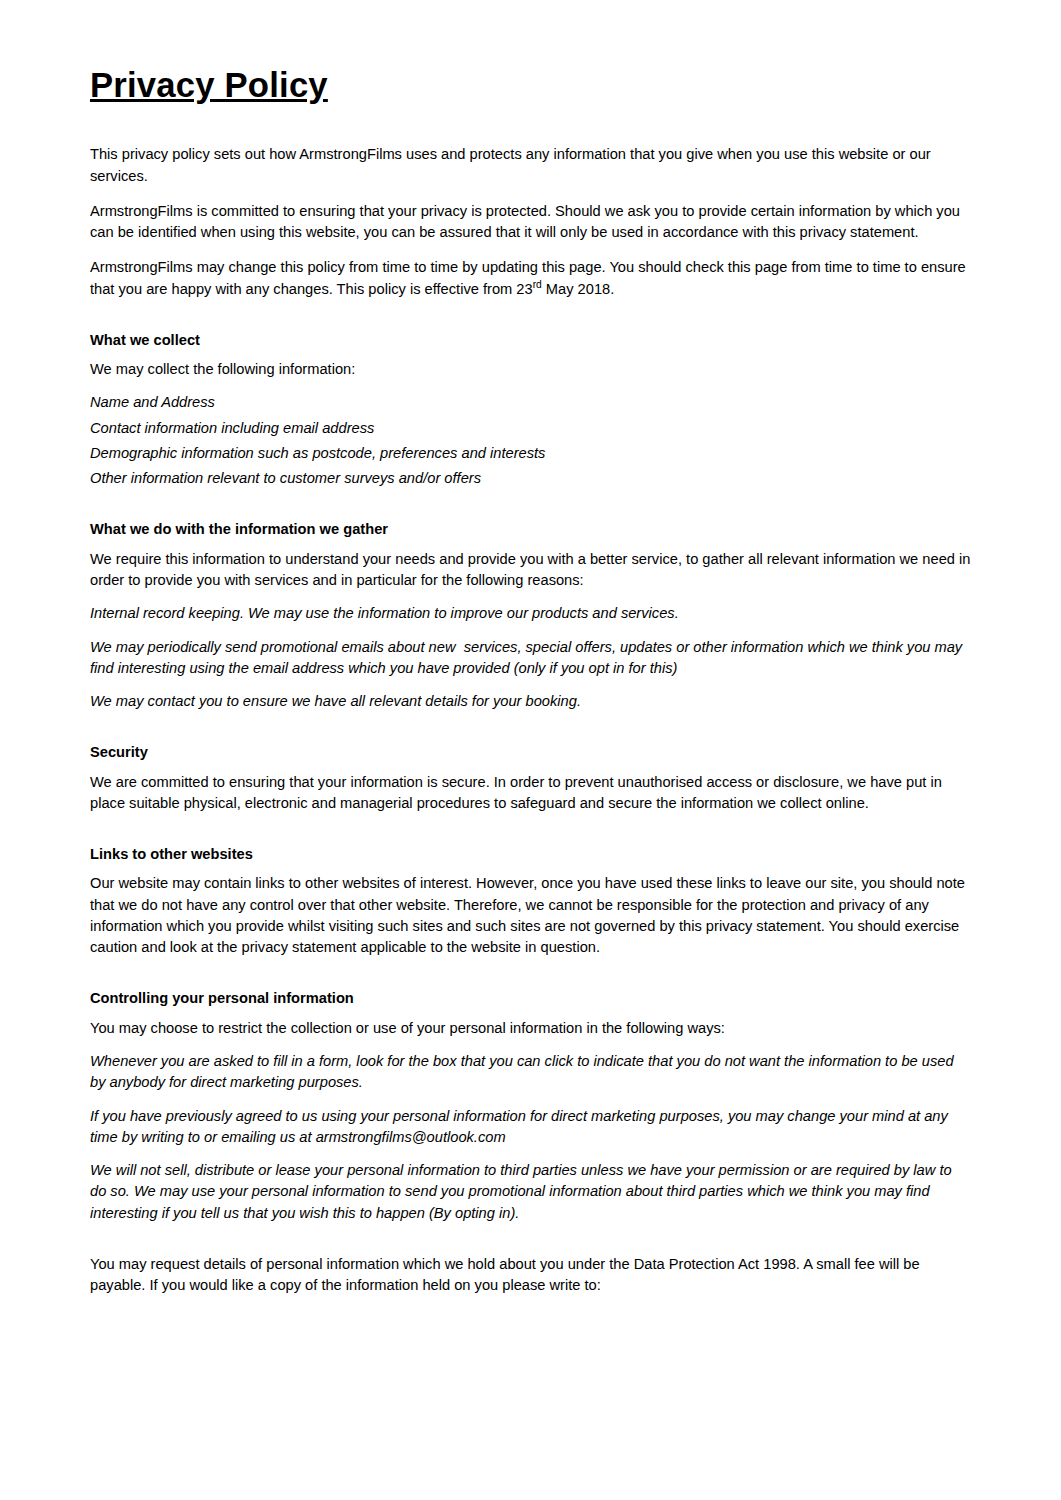Privacy Policy
This privacy policy sets out how ArmstrongFilms uses and protects any information that you give when you use this website or our services.
ArmstrongFilms is committed to ensuring that your privacy is protected. Should we ask you to provide certain information by which you can be identified when using this website, you can be assured that it will only be used in accordance with this privacy statement.
ArmstrongFilms may change this policy from time to time by updating this page. You should check this page from time to time to ensure that you are happy with any changes. This policy is effective from 23rd May 2018.
What we collect
We may collect the following information:
Name and Address
Contact information including email address
Demographic information such as postcode, preferences and interests
Other information relevant to customer surveys and/or offers
What we do with the information we gather
We require this information to understand your needs and provide you with a better service, to gather all relevant information we need in order to provide you with services and in particular for the following reasons:
Internal record keeping. We may use the information to improve our products and services.
We may periodically send promotional emails about new services, special offers, updates or other information which we think you may find interesting using the email address which you have provided (only if you opt in for this)
We may contact you to ensure we have all relevant details for your booking.
Security
We are committed to ensuring that your information is secure. In order to prevent unauthorised access or disclosure, we have put in place suitable physical, electronic and managerial procedures to safeguard and secure the information we collect online.
Links to other websites
Our website may contain links to other websites of interest. However, once you have used these links to leave our site, you should note that we do not have any control over that other website. Therefore, we cannot be responsible for the protection and privacy of any information which you provide whilst visiting such sites and such sites are not governed by this privacy statement. You should exercise caution and look at the privacy statement applicable to the website in question.
Controlling your personal information
You may choose to restrict the collection or use of your personal information in the following ways:
Whenever you are asked to fill in a form, look for the box that you can click to indicate that you do not want the information to be used by anybody for direct marketing purposes.
If you have previously agreed to us using your personal information for direct marketing purposes, you may change your mind at any time by writing to or emailing us at armstrongfilms@outlook.com
We will not sell, distribute or lease your personal information to third parties unless we have your permission or are required by law to do so. We may use your personal information to send you promotional information about third parties which we think you may find interesting if you tell us that you wish this to happen (By opting in).
You may request details of personal information which we hold about you under the Data Protection Act 1998. A small fee will be payable. If you would like a copy of the information held on you please write to: